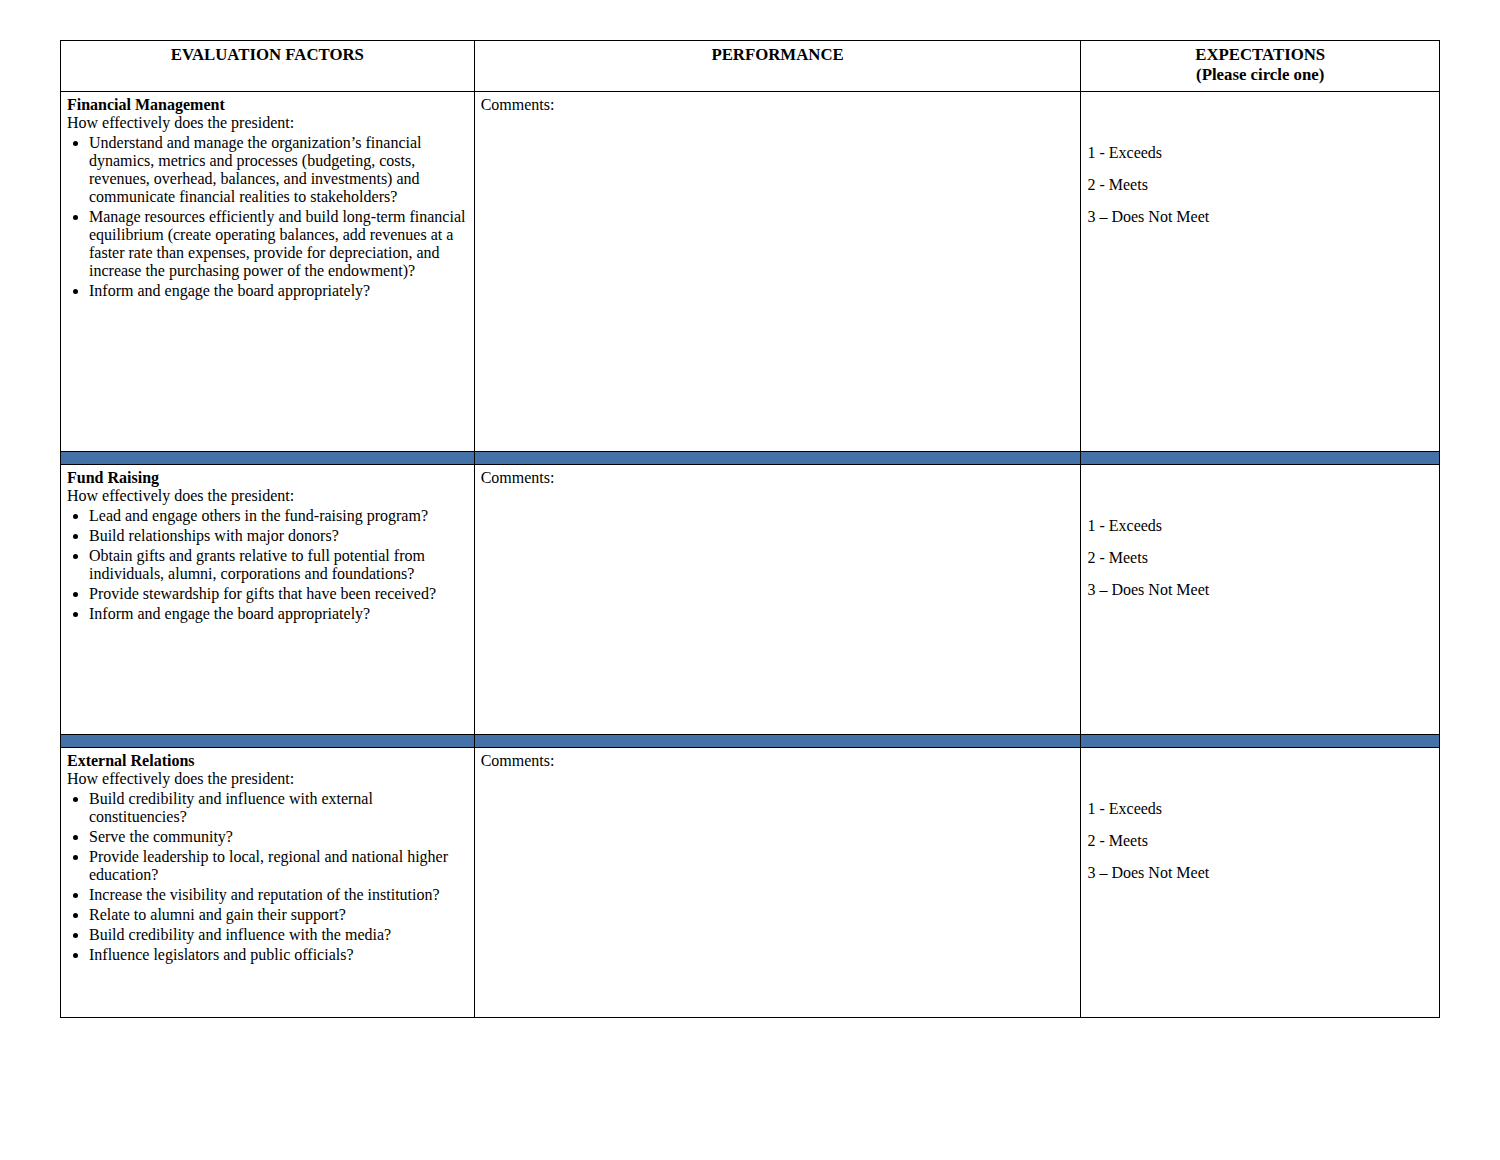| EVALUATION FACTORS | PERFORMANCE | EXPECTATIONS (Please circle one) |
| --- | --- | --- |
| Financial Management How effectively does the president: Understand and manage the organization’s financial dynamics, metrics and processes (budgeting, costs, revenues, overhead, balances, and investments) and communicate financial realities to stakeholders? Manage resources efficiently and build long-term financial equilibrium (create operating balances, add revenues at a faster rate than expenses, provide for depreciation, and increase the purchasing power of the endowment)? Inform and engage the board appropriately? | Comments: | 1 - Exceeds 2 - Meets 3 – Does Not Meet |
| Fund Raising How effectively does the president: Lead and engage others in the fund-raising program? Build relationships with major donors? Obtain gifts and grants relative to full potential from individuals, alumni, corporations and foundations? Provide stewardship for gifts that have been received? Inform and engage the board appropriately? | Comments: | 1 - Exceeds 2 - Meets 3 – Does Not Meet |
| External Relations How effectively does the president: Build credibility and influence with external constituencies? Serve the community? Provide leadership to local, regional and national higher education? Increase the visibility and reputation of the institution? Relate to alumni and gain their support? Build credibility and influence with the media? Influence legislators and public officials? | Comments: | 1 - Exceeds 2 - Meets 3 – Does Not Meet |